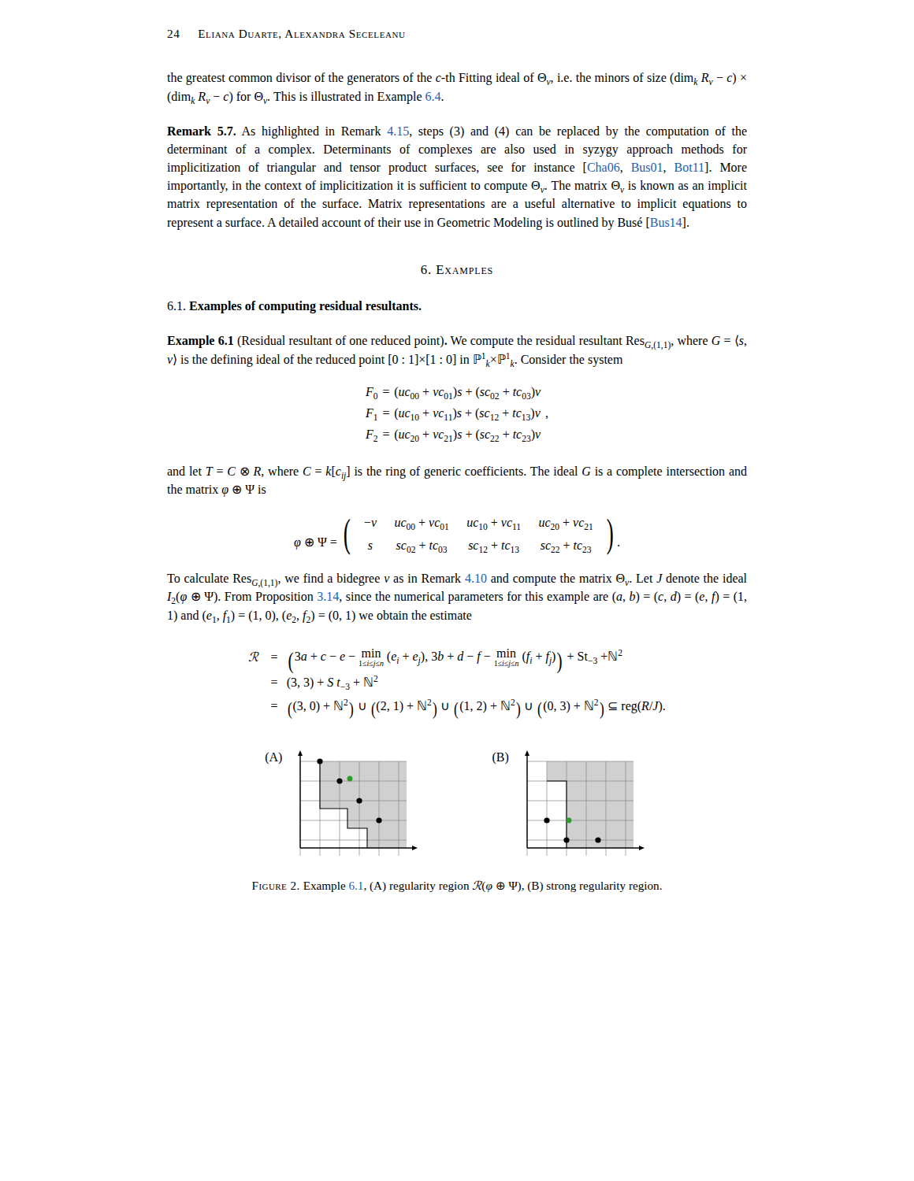24 Eliana Duarte, Alexandra Seceleanu
the greatest common divisor of the generators of the c-th Fitting ideal of Θν, i.e. the minors of size (dimk Rν − c) × (dimk Rν − c) for Θν. This is illustrated in Example 6.4.
Remark 5.7. As highlighted in Remark 4.15, steps (3) and (4) can be replaced by the computation of the determinant of a complex. Determinants of complexes are also used in syzygy approach methods for implicitization of triangular and tensor product surfaces, see for instance [Cha06, Bus01, Bot11]. More importantly, in the context of implicitization it is sufficient to compute Θν. The matrix Θν is known as an implicit matrix representation of the surface. Matrix representations are a useful alternative to implicit equations to represent a surface. A detailed account of their use in Geometric Modeling is outlined by Busé [Bus14].
6. Examples
6.1. Examples of computing residual resultants.
Example 6.1 (Residual resultant of one reduced point). We compute the residual resultant ResG,(1,1), where G = ⟨s, v⟩ is the defining ideal of the reduced point [0 : 1]×[1 : 0] in ℙ1k×ℙ1k. Consider the system
| F 0 | = | ( uc 00 + vc 01 ) s + ( sc 02 + tc 03 ) v | |
| F 1 | = | ( uc 10 + vc 11 ) s + ( sc 12 + tc 13 ) v | , |
| F 2 | = | ( uc 20 + vc 21 ) s + ( sc 22 + tc 23 ) v | |
and let T = C ⊗ R, where C = k[cij] is the ring of generic coefficients. The ideal G is a complete intersection and the matrix φ ⊕ Ψ is
φ ⊕ Ψ = (
| − v | uc 00 + vc 01 | uc 10 + vc 11 | uc 20 + vc 21 |
| s | sc 02 + tc 03 | sc 12 + tc 13 | sc 22 + tc 23 |
) .
To calculate ResG,(1,1), we find a bidegree ν as in Remark 4.10 and compute the matrix Θν. Let J denote the ideal I2(φ ⊕ Ψ). From Proposition 3.14, since the numerical parameters for this example are (a, b) = (c, d) = (e, f) = (1, 1) and (e1, f1) = (1, 0), (e2, f2) = (0, 1) we obtain the estimate
| ℛ | = | ( 3 a + c − e − min 1≤ i ≤ j ≤ n ( e i + e j ), 3 b + d − f − min 1≤ i ≤ j ≤ n ( f i + f j ) ) + St −3 + ℕ 2 |
| | = | (3, 3) + S t −3 + ℕ 2 |
| | = | ( (3, 0) + ℕ 2 ) ∪ ( (2, 1) + ℕ 2 ) ∪ ( (1, 2) + ℕ 2 ) ∪ ( (0, 3) + ℕ 2 ) ⊆ reg( R / J ). |
(A)
(B)
Figure 2. Example 6.1, (A) regularity region ℛ(φ ⊕ Ψ), (B) strong regularity region.